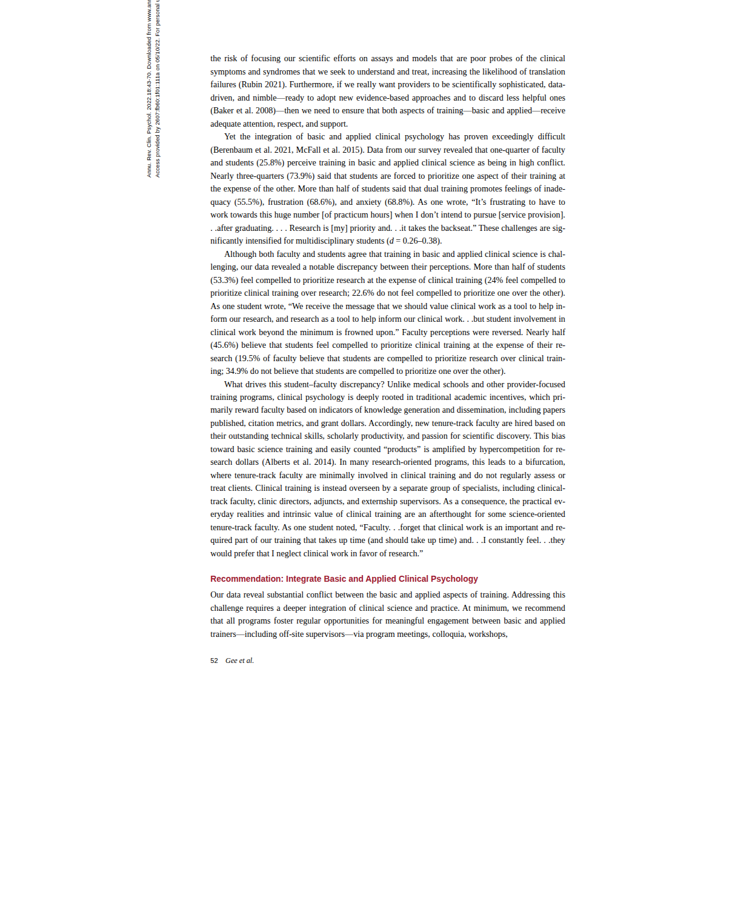Annu. Rev. Clin. Psychol. 2022.18:43-70. Downloaded from www.annualreviews.org
Access provided by 2607:fb60:1f01:111a on 05/10/22. For personal use only.
the risk of focusing our scientific efforts on assays and models that are poor probes of the clinical symptoms and syndromes that we seek to understand and treat, increasing the likelihood of translation failures (Rubin 2021). Furthermore, if we really want providers to be scientifically sophisticated, data-driven, and nimble—ready to adopt new evidence-based approaches and to discard less helpful ones (Baker et al. 2008)—then we need to ensure that both aspects of training—basic and applied—receive adequate attention, respect, and support.
Yet the integration of basic and applied clinical psychology has proven exceedingly difficult (Berenbaum et al. 2021, McFall et al. 2015). Data from our survey revealed that one-quarter of faculty and students (25.8%) perceive training in basic and applied clinical science as being in high conflict. Nearly three-quarters (73.9%) said that students are forced to prioritize one aspect of their training at the expense of the other. More than half of students said that dual training promotes feelings of inadequacy (55.5%), frustration (68.6%), and anxiety (68.8%). As one wrote, “It’s frustrating to have to work towards this huge number [of practicum hours] when I don’t intend to pursue [service provision]. . .after graduating. . . . Research is [my] priority and. . .it takes the backseat.” These challenges are significantly intensified for multidisciplinary students (d = 0.26–0.38).
Although both faculty and students agree that training in basic and applied clinical science is challenging, our data revealed a notable discrepancy between their perceptions. More than half of students (53.3%) feel compelled to prioritize research at the expense of clinical training (24% feel compelled to prioritize clinical training over research; 22.6% do not feel compelled to prioritize one over the other). As one student wrote, “We receive the message that we should value clinical work as a tool to help inform our research, and research as a tool to help inform our clinical work. . .but student involvement in clinical work beyond the minimum is frowned upon.” Faculty perceptions were reversed. Nearly half (45.6%) believe that students feel compelled to prioritize clinical training at the expense of their research (19.5% of faculty believe that students are compelled to prioritize research over clinical training; 34.9% do not believe that students are compelled to prioritize one over the other).
What drives this student–faculty discrepancy? Unlike medical schools and other provider-focused training programs, clinical psychology is deeply rooted in traditional academic incentives, which primarily reward faculty based on indicators of knowledge generation and dissemination, including papers published, citation metrics, and grant dollars. Accordingly, new tenure-track faculty are hired based on their outstanding technical skills, scholarly productivity, and passion for scientific discovery. This bias toward basic science training and easily counted “products” is amplified by hypercompetition for research dollars (Alberts et al. 2014). In many research-oriented programs, this leads to a bifurcation, where tenure-track faculty are minimally involved in clinical training and do not regularly assess or treat clients. Clinical training is instead overseen by a separate group of specialists, including clinical-track faculty, clinic directors, adjuncts, and externship supervisors. As a consequence, the practical everyday realities and intrinsic value of clinical training are an afterthought for some science-oriented tenure-track faculty. As one student noted, “Faculty. . .forget that clinical work is an important and required part of our training that takes up time (and should take up time) and. . .I constantly feel. . .they would prefer that I neglect clinical work in favor of research.”
Recommendation: Integrate Basic and Applied Clinical Psychology
Our data reveal substantial conflict between the basic and applied aspects of training. Addressing this challenge requires a deeper integration of clinical science and practice. At minimum, we recommend that all programs foster regular opportunities for meaningful engagement between basic and applied trainers—including off-site supervisors—via program meetings, colloquia, workshops,
52 Gee et al.